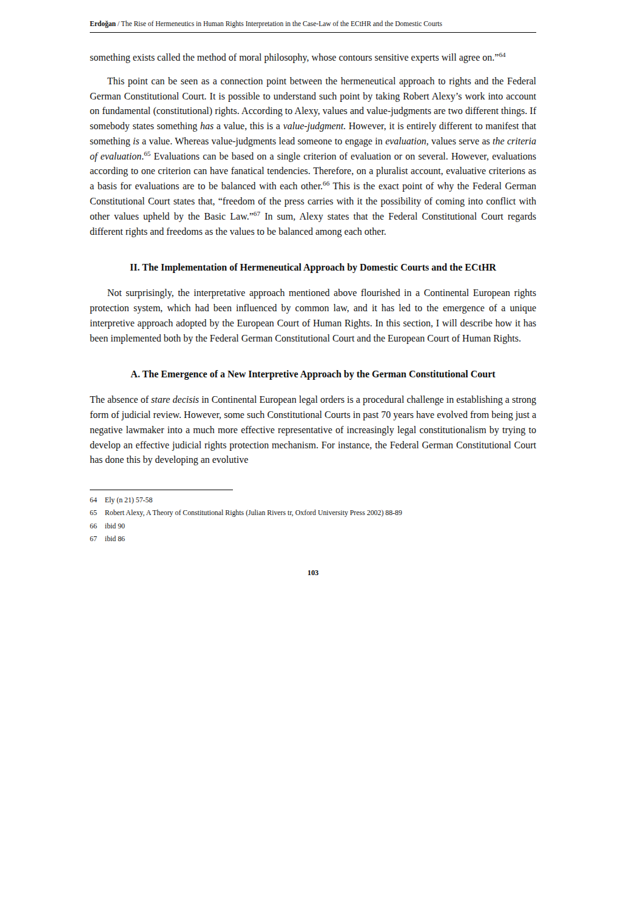Erdoğan / The Rise of Hermeneutics in Human Rights Interpretation in the Case-Law of the ECtHR and the Domestic Courts
something exists called the method of moral philosophy, whose contours sensitive experts will agree on.”64
This point can be seen as a connection point between the hermeneutical approach to rights and the Federal German Constitutional Court. It is possible to understand such point by taking Robert Alexy’s work into account on fundamental (constitutional) rights. According to Alexy, values and value-judgments are two different things. If somebody states something has a value, this is a value-judgment. However, it is entirely different to manifest that something is a value. Whereas value-judgments lead someone to engage in evaluation, values serve as the criteria of evaluation.65 Evaluations can be based on a single criterion of evaluation or on several. However, evaluations according to one criterion can have fanatical tendencies. Therefore, on a pluralist account, evaluative criterions as a basis for evaluations are to be balanced with each other.66 This is the exact point of why the Federal German Constitutional Court states that, “freedom of the press carries with it the possibility of coming into conflict with other values upheld by the Basic Law.”67 In sum, Alexy states that the Federal Constitutional Court regards different rights and freedoms as the values to be balanced among each other.
II. The Implementation of Hermeneutical Approach by Domestic Courts and the ECtHR
Not surprisingly, the interpretative approach mentioned above flourished in a Continental European rights protection system, which had been influenced by common law, and it has led to the emergence of a unique interpretive approach adopted by the European Court of Human Rights. In this section, I will describe how it has been implemented both by the Federal German Constitutional Court and the European Court of Human Rights.
A. The Emergence of a New Interpretive Approach by the German Constitutional Court
The absence of stare decisis in Continental European legal orders is a procedural challenge in establishing a strong form of judicial review. However, some such Constitutional Courts in past 70 years have evolved from being just a negative lawmaker into a much more effective representative of increasingly legal constitutionalism by trying to develop an effective judicial rights protection mechanism. For instance, the Federal German Constitutional Court has done this by developing an evolutive
64 Ely (n 21) 57-58
65 Robert Alexy, A Theory of Constitutional Rights (Julian Rivers tr, Oxford University Press 2002) 88-89
66 ibid 90
67 ibid 86
103